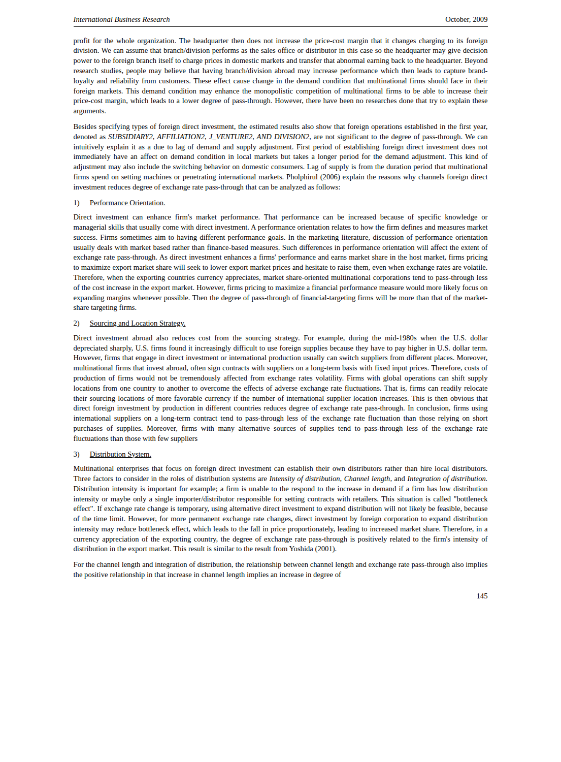International Business Research October, 2009
profit for the whole organization. The headquarter then does not increase the price-cost margin that it changes charging to its foreign division. We can assume that branch/division performs as the sales office or distributor in this case so the headquarter may give decision power to the foreign branch itself to charge prices in domestic markets and transfer that abnormal earning back to the headquarter. Beyond research studies, people may believe that having branch/division abroad may increase performance which then leads to capture brand-loyalty and reliability from customers. These effect cause change in the demand condition that multinational firms should face in their foreign markets. This demand condition may enhance the monopolistic competition of multinational firms to be able to increase their price-cost margin, which leads to a lower degree of pass-through. However, there have been no researches done that try to explain these arguments.
Besides specifying types of foreign direct investment, the estimated results also show that foreign operations established in the first year, denoted as SUBSIDIARY2, AFFILIATION2, J_VENTURE2, AND DIVISION2, are not significant to the degree of pass-through. We can intuitively explain it as a due to lag of demand and supply adjustment. First period of establishing foreign direct investment does not immediately have an affect on demand condition in local markets but takes a longer period for the demand adjustment. This kind of adjustment may also include the switching behavior on domestic consumers. Lag of supply is from the duration period that multinational firms spend on setting machines or penetrating international markets. Pholphirul (2006) explain the reasons why channels foreign direct investment reduces degree of exchange rate pass-through that can be analyzed as follows:
Performance Orientation.
Direct investment can enhance firm's market performance. That performance can be increased because of specific knowledge or managerial skills that usually come with direct investment. A performance orientation relates to how the firm defines and measures market success. Firms sometimes aim to having different performance goals. In the marketing literature, discussion of performance orientation usually deals with market based rather than finance-based measures. Such differences in performance orientation will affect the extent of exchange rate pass-through. As direct investment enhances a firms' performance and earns market share in the host market, firms pricing to maximize export market share will seek to lower export market prices and hesitate to raise them, even when exchange rates are volatile. Therefore, when the exporting countries currency appreciates, market share-oriented multinational corporations tend to pass-through less of the cost increase in the export market. However, firms pricing to maximize a financial performance measure would more likely focus on expanding margins whenever possible. Then the degree of pass-through of financial-targeting firms will be more than that of the market-share targeting firms.
Sourcing and Location Strategy.
Direct investment abroad also reduces cost from the sourcing strategy. For example, during the mid-1980s when the U.S. dollar depreciated sharply, U.S. firms found it increasingly difficult to use foreign supplies because they have to pay higher in U.S. dollar term. However, firms that engage in direct investment or international production usually can switch suppliers from different places. Moreover, multinational firms that invest abroad, often sign contracts with suppliers on a long-term basis with fixed input prices. Therefore, costs of production of firms would not be tremendously affected from exchange rates volatility. Firms with global operations can shift supply locations from one country to another to overcome the effects of adverse exchange rate fluctuations. That is, firms can readily relocate their sourcing locations of more favorable currency if the number of international supplier location increases. This is then obvious that direct foreign investment by production in different countries reduces degree of exchange rate pass-through. In conclusion, firms using international suppliers on a long-term contract tend to pass-through less of the exchange rate fluctuation than those relying on short purchases of supplies. Moreover, firms with many alternative sources of supplies tend to pass-through less of the exchange rate fluctuations than those with few suppliers
Distribution System.
Multinational enterprises that focus on foreign direct investment can establish their own distributors rather than hire local distributors. Three factors to consider in the roles of distribution systems are Intensity of distribution, Channel length, and Integration of distribution. Distribution intensity is important for example; a firm is unable to the respond to the increase in demand if a firm has low distribution intensity or maybe only a single importer/distributor responsible for setting contracts with retailers. This situation is called "bottleneck effect". If exchange rate change is temporary, using alternative direct investment to expand distribution will not likely be feasible, because of the time limit. However, for more permanent exchange rate changes, direct investment by foreign corporation to expand distribution intensity may reduce bottleneck effect, which leads to the fall in price proportionately, leading to increased market share. Therefore, in a currency appreciation of the exporting country, the degree of exchange rate pass-through is positively related to the firm's intensity of distribution in the export market. This result is similar to the result from Yoshida (2001).
For the channel length and integration of distribution, the relationship between channel length and exchange rate pass-through also implies the positive relationship in that increase in channel length implies an increase in degree of
145